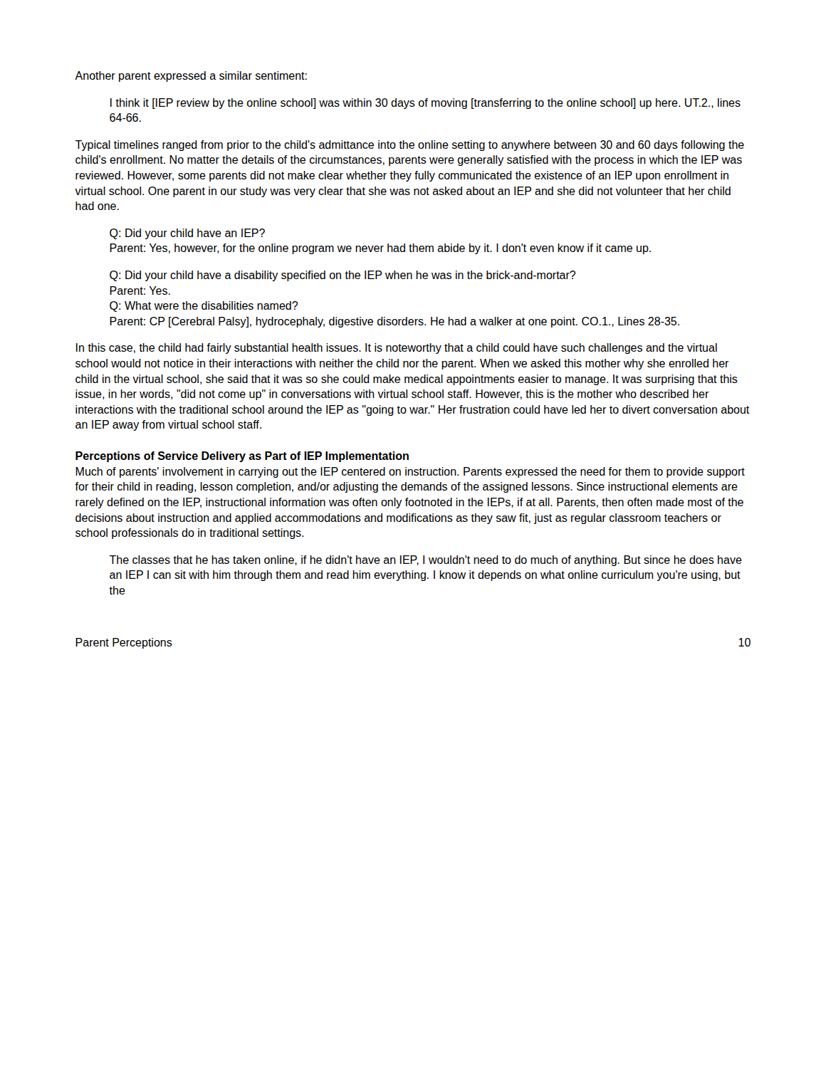Another parent expressed a similar sentiment:
I think it [IEP review by the online school] was within 30 days of moving [transferring to the online school] up here. UT.2., lines 64-66.
Typical timelines ranged from prior to the child's admittance into the online setting to anywhere between 30 and 60 days following the child's enrollment. No matter the details of the circumstances, parents were generally satisfied with the process in which the IEP was reviewed. However, some parents did not make clear whether they fully communicated the existence of an IEP upon enrollment in virtual school. One parent in our study was very clear that she was not asked about an IEP and she did not volunteer that her child had one.
Q: Did your child have an IEP?
Parent: Yes, however, for the online program we never had them abide by it. I don't even know if it came up.
Q: Did your child have a disability specified on the IEP when he was in the brick-and-mortar?
Parent: Yes.
Q: What were the disabilities named?
Parent: CP [Cerebral Palsy], hydrocephaly, digestive disorders. He had a walker at one point. CO.1., Lines 28-35.
In this case, the child had fairly substantial health issues. It is noteworthy that a child could have such challenges and the virtual school would not notice in their interactions with neither the child nor the parent. When we asked this mother why she enrolled her child in the virtual school, she said that it was so she could make medical appointments easier to manage. It was surprising that this issue, in her words, "did not come up" in conversations with virtual school staff. However, this is the mother who described her interactions with the traditional school around the IEP as "going to war." Her frustration could have led her to divert conversation about an IEP away from virtual school staff.
Perceptions of Service Delivery as Part of IEP Implementation
Much of parents' involvement in carrying out the IEP centered on instruction. Parents expressed the need for them to provide support for their child in reading, lesson completion, and/or adjusting the demands of the assigned lessons. Since instructional elements are rarely defined on the IEP, instructional information was often only footnoted in the IEPs, if at all. Parents, then often made most of the decisions about instruction and applied accommodations and modifications as they saw fit, just as regular classroom teachers or school professionals do in traditional settings.
The classes that he has taken online, if he didn't have an IEP, I wouldn't need to do much of anything. But since he does have an IEP I can sit with him through them and read him everything. I know it depends on what online curriculum you're using, but the
Parent Perceptions 10